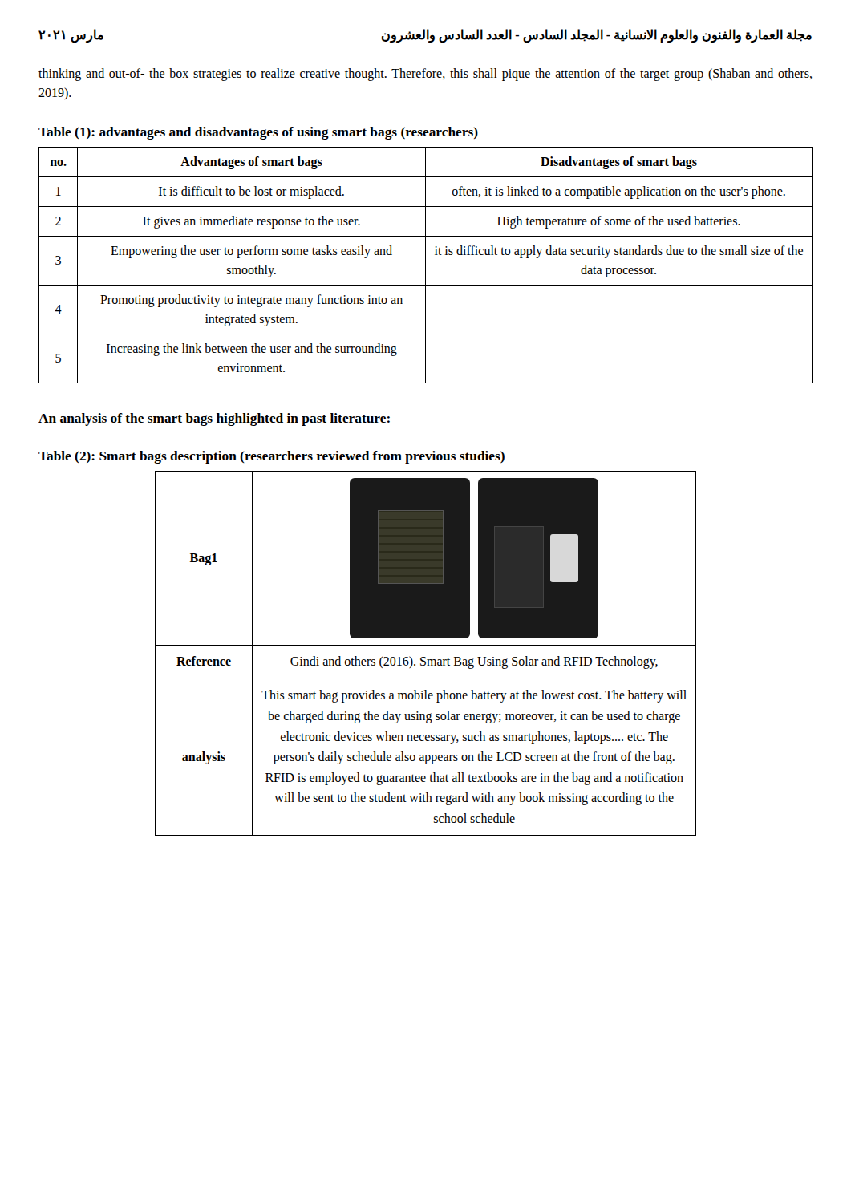مجلة العمارة والفنون والعلوم الانسانية - المجلد السادس - العدد السادس والعشرون
مارس ٢٠٢١
thinking and out-of- the box strategies to realize creative thought. Therefore, this shall pique the attention of the target group (Shaban and others, 2019).
Table (1): advantages and disadvantages of using smart bags (researchers)
| no. | Advantages of smart bags | Disadvantages of smart bags |
| --- | --- | --- |
| 1 | It is difficult to be lost or misplaced. | often, it is linked to a compatible application on the user's phone. |
| 2 | It gives an immediate response to the user. | High temperature of some of the used batteries. |
| 3 | Empowering the user to perform some tasks easily and smoothly. | it is difficult to apply data security standards due to the small size of the data processor. |
| 4 | Promoting productivity to integrate many functions into an integrated system. | |
| 5 | Increasing the link between the user and the surrounding environment. | |
An analysis of the smart bags highlighted in past literature:
Table (2): Smart bags description (researchers reviewed from previous studies)
| Bag1 | |
| Reference | Gindi and others (2016). Smart Bag Using Solar and RFID Technology, |
| analysis | This smart bag provides a mobile phone battery at the lowest cost. The battery will be charged during the day using solar energy; moreover, it can be used to charge electronic devices when necessary, such as smartphones, laptops.... etc. The person's daily schedule also appears on the LCD screen at the front of the bag. RFID is employed to guarantee that all textbooks are in the bag and a notification will be sent to the student with regard with any book missing according to the school schedule |